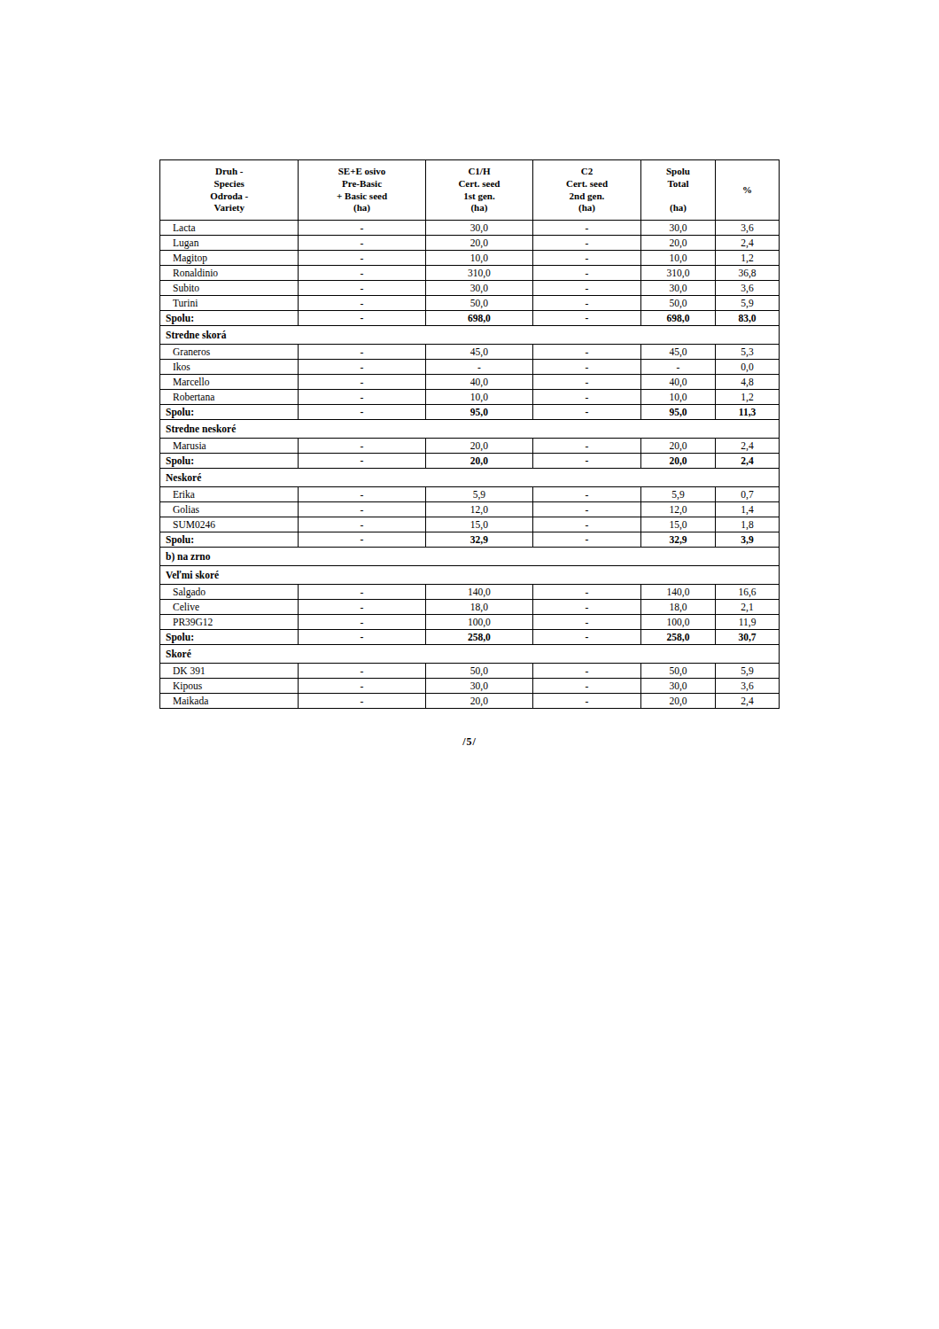| Druh - Species Odroda - Variety | SE+E osivo Pre-Basic + Basic seed (ha) | C1/H Cert. seed 1st gen. (ha) | C2 Cert. seed 2nd gen. (ha) | Spolu Total (ha) | % |
| --- | --- | --- | --- | --- | --- |
| Lacta | - | 30,0 | - | 30,0 | 3,6 |
| Lugan | - | 20,0 | - | 20,0 | 2,4 |
| Magitop | - | 10,0 | - | 10,0 | 1,2 |
| Ronaldinio | - | 310,0 | - | 310,0 | 36,8 |
| Subito | - | 30,0 | - | 30,0 | 3,6 |
| Turini | - | 50,0 | - | 50,0 | 5,9 |
| Spolu: | - | 698,0 | - | 698,0 | 83,0 |
| Stredne skorá |
| Graneros | - | 45,0 | - | 45,0 | 5,3 |
| Ikos | - | - | - | - | 0,0 |
| Marcello | - | 40,0 | - | 40,0 | 4,8 |
| Robertana | - | 10,0 | - | 10,0 | 1,2 |
| Spolu: | - | 95,0 | - | 95,0 | 11,3 |
| Stredne neskoré |
| Marusia | - | 20,0 | - | 20,0 | 2,4 |
| Spolu: | - | 20,0 | - | 20,0 | 2,4 |
| Neskoré |
| Erika | - | 5,9 | - | 5,9 | 0,7 |
| Golias | - | 12,0 | - | 12,0 | 1,4 |
| SUM0246 | - | 15,0 | - | 15,0 | 1,8 |
| Spolu: | - | 32,9 | - | 32,9 | 3,9 |
| b) na zrno |
| Veľmi skoré |
| Salgado | - | 140,0 | - | 140,0 | 16,6 |
| Celive | - | 18,0 | - | 18,0 | 2,1 |
| PR39G12 | - | 100,0 | - | 100,0 | 11,9 |
| Spolu: | - | 258,0 | - | 258,0 | 30,7 |
| Skoré |
| DK 391 | - | 50,0 | - | 50,0 | 5,9 |
| Kipous | - | 30,0 | - | 30,0 | 3,6 |
| Maikada | - | 20,0 | - | 20,0 | 2,4 |
/5/